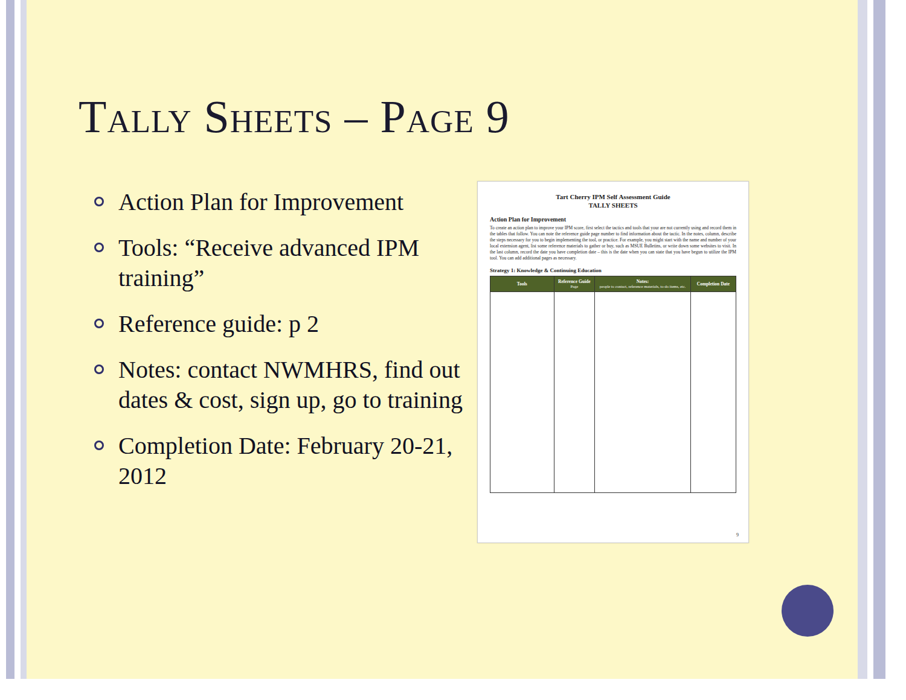Tally Sheets – Page 9
Action Plan for Improvement
Tools: “Receive advanced IPM training”
Reference guide: p 2
Notes: contact NWMHRS, find out dates & cost, sign up, go to training
Completion Date: February 20-21, 2012
Tart Cherry IPM Self Assessment Guide
TALLY SHEETS
Action Plan for Improvement
To create an action plan to improve your IPM score, first select the tactics and tools that your are not currently using and record them in the tables that follow. You can note the reference guide page number to find information about the tactic. In the notes, column, describe the steps necessary for you to begin implementing the tool, or practice. For example, you might start with the name and number of your local extension agent, list some reference materials to gather or buy, such as MSUE Bulletins, or write down some websites to visit. In the last column, record the date you have completion date – this is the date when you can state that you have begun to utilize the IPM tool. You can add additional pages as necessary.
Strategy 1: Knowledge & Continuing Education
| Tools | Reference Guide Page | Notes: people to contact, reference materials, to-do items, etc. | Completion Date |
| --- | --- | --- | --- |
9